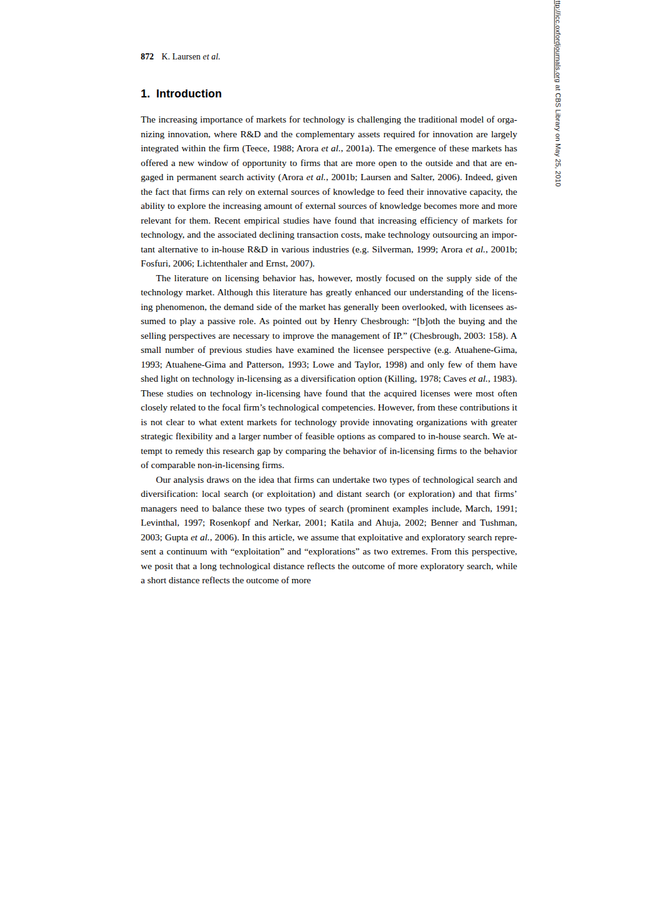Downloaded from http://icc.oxfordjournals.org at CBS Library on May 25, 2010
872 K. Laursen et al.
1. Introduction
The increasing importance of markets for technology is challenging the traditional model of organizing innovation, where R&D and the complementary assets required for innovation are largely integrated within the firm (Teece, 1988; Arora et al., 2001a). The emergence of these markets has offered a new window of opportunity to firms that are more open to the outside and that are engaged in permanent search activity (Arora et al., 2001b; Laursen and Salter, 2006). Indeed, given the fact that firms can rely on external sources of knowledge to feed their innovative capacity, the ability to explore the increasing amount of external sources of knowledge becomes more and more relevant for them. Recent empirical studies have found that increasing efficiency of markets for technology, and the associated declining transaction costs, make technology outsourcing an important alternative to in-house R&D in various industries (e.g. Silverman, 1999; Arora et al., 2001b; Fosfuri, 2006; Lichtenthaler and Ernst, 2007).
The literature on licensing behavior has, however, mostly focused on the supply side of the technology market. Although this literature has greatly enhanced our understanding of the licensing phenomenon, the demand side of the market has generally been overlooked, with licensees assumed to play a passive role. As pointed out by Henry Chesbrough: “[b]oth the buying and the selling perspectives are necessary to improve the management of IP.” (Chesbrough, 2003: 158). A small number of previous studies have examined the licensee perspective (e.g. Atuahene-Gima, 1993; Atuahene-Gima and Patterson, 1993; Lowe and Taylor, 1998) and only few of them have shed light on technology in-licensing as a diversification option (Killing, 1978; Caves et al., 1983). These studies on technology in-licensing have found that the acquired licenses were most often closely related to the focal firm’s technological competencies. However, from these contributions it is not clear to what extent markets for technology provide innovating organizations with greater strategic flexibility and a larger number of feasible options as compared to in-house search. We attempt to remedy this research gap by comparing the behavior of in-licensing firms to the behavior of comparable non-in-licensing firms.
Our analysis draws on the idea that firms can undertake two types of technological search and diversification: local search (or exploitation) and distant search (or exploration) and that firms’ managers need to balance these two types of search (prominent examples include, March, 1991; Levinthal, 1997; Rosenkopf and Nerkar, 2001; Katila and Ahuja, 2002; Benner and Tushman, 2003; Gupta et al., 2006). In this article, we assume that exploitative and exploratory search represent a continuum with “exploitation” and “explorations” as two extremes. From this perspective, we posit that a long technological distance reflects the outcome of more exploratory search, while a short distance reflects the outcome of more